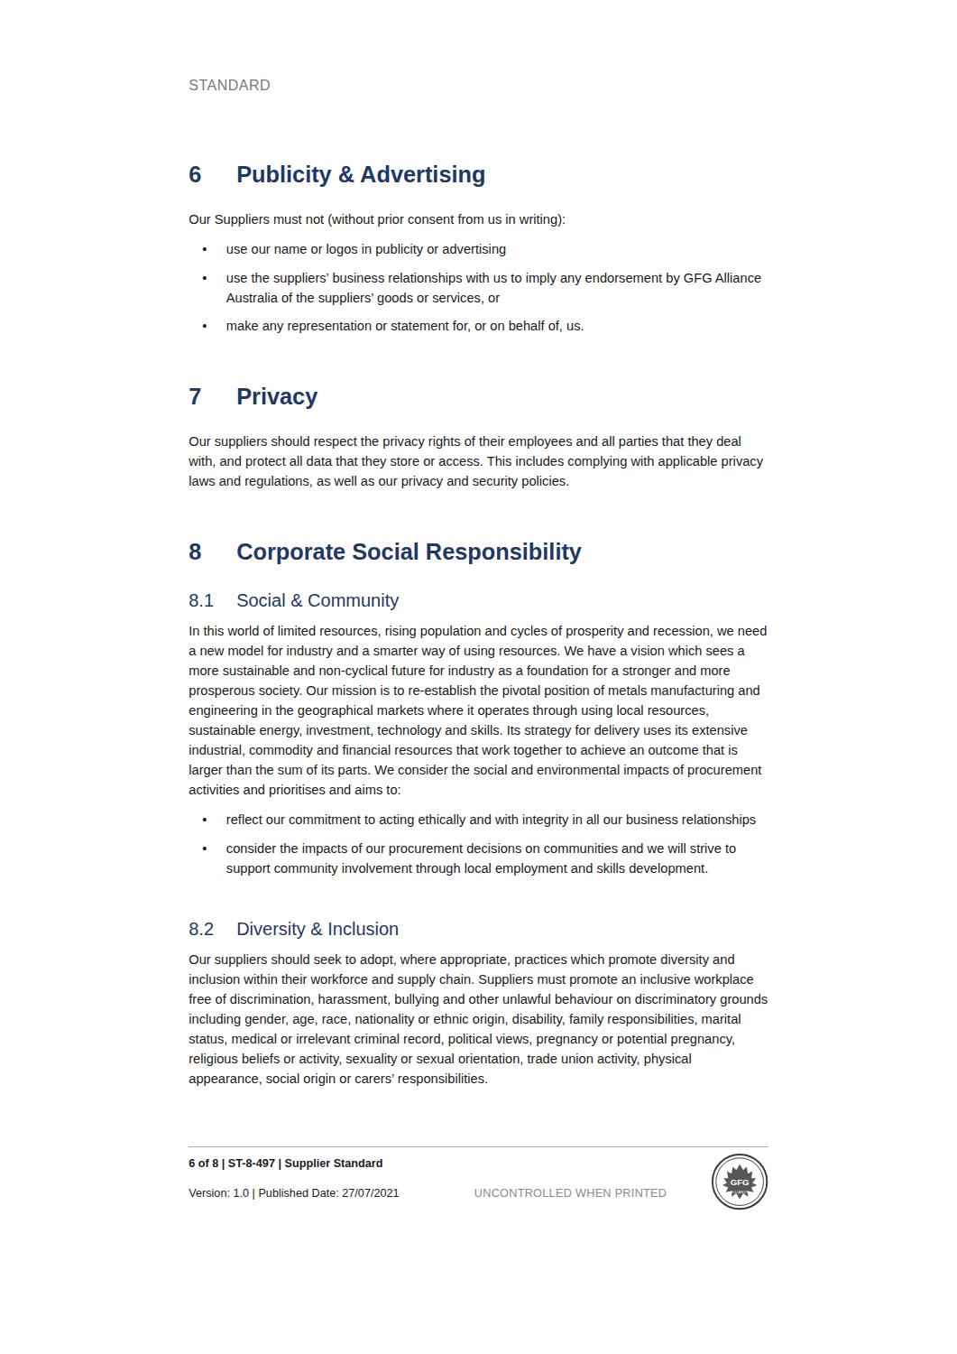STANDARD
6 Publicity & Advertising
Our Suppliers must not (without prior consent from us in writing):
use our name or logos in publicity or advertising
use the suppliers’ business relationships with us to imply any endorsement by GFG Alliance Australia of the suppliers’ goods or services, or
make any representation or statement for, or on behalf of, us.
7 Privacy
Our suppliers should respect the privacy rights of their employees and all parties that they deal with, and protect all data that they store or access. This includes complying with applicable privacy laws and regulations, as well as our privacy and security policies.
8 Corporate Social Responsibility
8.1 Social & Community
In this world of limited resources, rising population and cycles of prosperity and recession, we need a new model for industry and a smarter way of using resources. We have a vision which sees a more sustainable and non-cyclical future for industry as a foundation for a stronger and more prosperous society. Our mission is to re-establish the pivotal position of metals manufacturing and engineering in the geographical markets where it operates through using local resources, sustainable energy, investment, technology and skills. Its strategy for delivery uses its extensive industrial, commodity and financial resources that work together to achieve an outcome that is larger than the sum of its parts. We consider the social and environmental impacts of procurement activities and prioritises and aims to:
reflect our commitment to acting ethically and with integrity in all our business relationships
consider the impacts of our procurement decisions on communities and we will strive to support community involvement through local employment and skills development.
8.2 Diversity & Inclusion
Our suppliers should seek to adopt, where appropriate, practices which promote diversity and inclusion within their workforce and supply chain. Suppliers must promote an inclusive workplace free of discrimination, harassment, bullying and other unlawful behaviour on discriminatory grounds including gender, age, race, nationality or ethnic origin, disability, family responsibilities, marital status, medical or irrelevant criminal record, political views, pregnancy or potential pregnancy, religious beliefs or activity, sexuality or sexual orientation, trade union activity, physical appearance, social origin or carers’ responsibilities.
6 of 8 | ST-8-497 | Supplier Standard
Version: 1.0 | Published Date: 27/07/2021 UNCONTROLLED WHEN PRINTED
GFG ALLIANCE